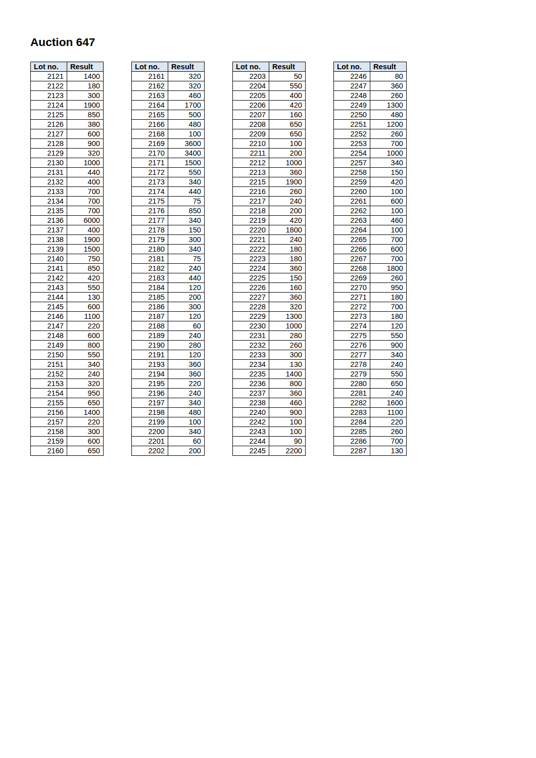Auction 647
| Lot no. | Result |
| --- | --- |
| 2121 | 1400 |
| 2122 | 180 |
| 2123 | 300 |
| 2124 | 1900 |
| 2125 | 850 |
| 2126 | 380 |
| 2127 | 600 |
| 2128 | 900 |
| 2129 | 320 |
| 2130 | 1000 |
| 2131 | 440 |
| 2132 | 400 |
| 2133 | 700 |
| 2134 | 700 |
| 2135 | 700 |
| 2136 | 6000 |
| 2137 | 400 |
| 2138 | 1900 |
| 2139 | 1500 |
| 2140 | 750 |
| 2141 | 850 |
| 2142 | 420 |
| 2143 | 550 |
| 2144 | 130 |
| 2145 | 600 |
| 2146 | 1100 |
| 2147 | 220 |
| 2148 | 600 |
| 2149 | 800 |
| 2150 | 550 |
| 2151 | 340 |
| 2152 | 240 |
| 2153 | 320 |
| 2154 | 950 |
| 2155 | 650 |
| 2156 | 1400 |
| 2157 | 220 |
| 2158 | 300 |
| 2159 | 600 |
| 2160 | 650 |
| Lot no. | Result |
| --- | --- |
| 2161 | 320 |
| 2162 | 320 |
| 2163 | 460 |
| 2164 | 1700 |
| 2165 | 500 |
| 2166 | 480 |
| 2168 | 100 |
| 2169 | 3600 |
| 2170 | 3400 |
| 2171 | 1500 |
| 2172 | 550 |
| 2173 | 340 |
| 2174 | 440 |
| 2175 | 75 |
| 2176 | 850 |
| 2177 | 340 |
| 2178 | 150 |
| 2179 | 300 |
| 2180 | 340 |
| 2181 | 75 |
| 2182 | 240 |
| 2183 | 440 |
| 2184 | 120 |
| 2185 | 200 |
| 2186 | 300 |
| 2187 | 120 |
| 2188 | 60 |
| 2189 | 240 |
| 2190 | 280 |
| 2191 | 120 |
| 2193 | 360 |
| 2194 | 360 |
| 2195 | 220 |
| 2196 | 240 |
| 2197 | 340 |
| 2198 | 480 |
| 2199 | 100 |
| 2200 | 340 |
| 2201 | 60 |
| 2202 | 200 |
| Lot no. | Result |
| --- | --- |
| 2203 | 50 |
| 2204 | 550 |
| 2205 | 400 |
| 2206 | 420 |
| 2207 | 160 |
| 2208 | 650 |
| 2209 | 650 |
| 2210 | 100 |
| 2211 | 200 |
| 2212 | 1000 |
| 2213 | 360 |
| 2215 | 1900 |
| 2216 | 260 |
| 2217 | 240 |
| 2218 | 200 |
| 2219 | 420 |
| 2220 | 1800 |
| 2221 | 240 |
| 2222 | 180 |
| 2223 | 180 |
| 2224 | 360 |
| 2225 | 150 |
| 2226 | 160 |
| 2227 | 360 |
| 2228 | 320 |
| 2229 | 1300 |
| 2230 | 1000 |
| 2231 | 280 |
| 2232 | 260 |
| 2233 | 300 |
| 2234 | 130 |
| 2235 | 1400 |
| 2236 | 800 |
| 2237 | 360 |
| 2238 | 460 |
| 2240 | 900 |
| 2242 | 100 |
| 2243 | 100 |
| 2244 | 90 |
| 2245 | 2200 |
| Lot no. | Result |
| --- | --- |
| 2246 | 80 |
| 2247 | 360 |
| 2248 | 260 |
| 2249 | 1300 |
| 2250 | 480 |
| 2251 | 1200 |
| 2252 | 260 |
| 2253 | 700 |
| 2254 | 1000 |
| 2257 | 340 |
| 2258 | 150 |
| 2259 | 420 |
| 2260 | 100 |
| 2261 | 600 |
| 2262 | 100 |
| 2263 | 460 |
| 2264 | 100 |
| 2265 | 700 |
| 2266 | 600 |
| 2267 | 700 |
| 2268 | 1800 |
| 2269 | 260 |
| 2270 | 950 |
| 2271 | 180 |
| 2272 | 700 |
| 2273 | 180 |
| 2274 | 120 |
| 2275 | 550 |
| 2276 | 900 |
| 2277 | 340 |
| 2278 | 240 |
| 2279 | 550 |
| 2280 | 650 |
| 2281 | 240 |
| 2282 | 1600 |
| 2283 | 1100 |
| 2284 | 220 |
| 2285 | 260 |
| 2286 | 700 |
| 2287 | 130 |